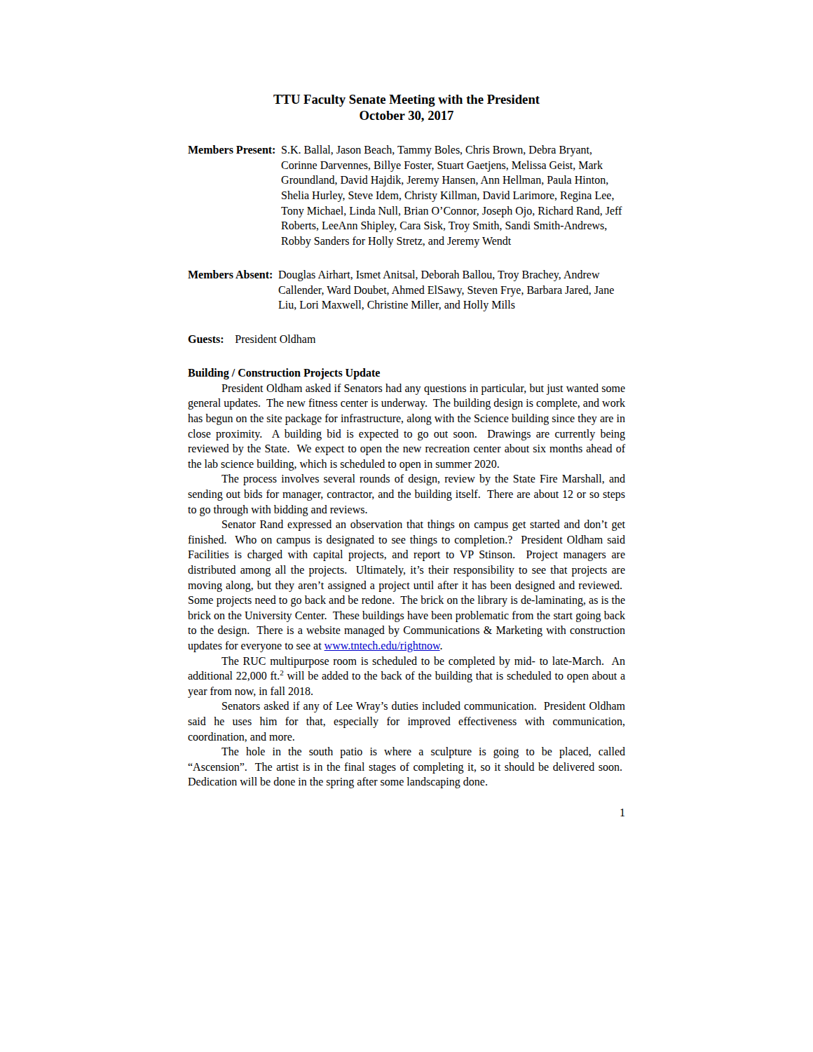TTU Faculty Senate Meeting with the President October 30, 2017
Members Present:
S.K. Ballal, Jason Beach, Tammy Boles, Chris Brown, Debra Bryant, Corinne Darvennes, Billye Foster, Stuart Gaetjens, Melissa Geist, Mark Groundland, David Hajdik, Jeremy Hansen, Ann Hellman, Paula Hinton, Shelia Hurley, Steve Idem, Christy Killman, David Larimore, Regina Lee, Tony Michael, Linda Null, Brian O’Connor, Joseph Ojo, Richard Rand, Jeff Roberts, LeeAnn Shipley, Cara Sisk, Troy Smith, Sandi Smith-Andrews, Robby Sanders for Holly Stretz, and Jeremy Wendt
Members Absent:
Douglas Airhart, Ismet Anitsal, Deborah Ballou, Troy Brachey, Andrew Callender, Ward Doubet, Ahmed ElSawy, Steven Frye, Barbara Jared, Jane Liu, Lori Maxwell, Christine Miller, and Holly Mills
Guests: President Oldham
Building / Construction Projects Update
President Oldham asked if Senators had any questions in particular, but just wanted some general updates. The new fitness center is underway. The building design is complete, and work has begun on the site package for infrastructure, along with the Science building since they are in close proximity. A building bid is expected to go out soon. Drawings are currently being reviewed by the State. We expect to open the new recreation center about six months ahead of the lab science building, which is scheduled to open in summer 2020.
The process involves several rounds of design, review by the State Fire Marshall, and sending out bids for manager, contractor, and the building itself. There are about 12 or so steps to go through with bidding and reviews.
Senator Rand expressed an observation that things on campus get started and don’t get finished. Who on campus is designated to see things to completion.? President Oldham said Facilities is charged with capital projects, and report to VP Stinson. Project managers are distributed among all the projects. Ultimately, it’s their responsibility to see that projects are moving along, but they aren’t assigned a project until after it has been designed and reviewed. Some projects need to go back and be redone. The brick on the library is de-laminating, as is the brick on the University Center. These buildings have been problematic from the start going back to the design. There is a website managed by Communications & Marketing with construction updates for everyone to see at www.tntech.edu/rightnow.
The RUC multipurpose room is scheduled to be completed by mid- to late-March. An additional 22,000 ft.2 will be added to the back of the building that is scheduled to open about a year from now, in fall 2018.
Senators asked if any of Lee Wray’s duties included communication. President Oldham said he uses him for that, especially for improved effectiveness with communication, coordination, and more.
The hole in the south patio is where a sculpture is going to be placed, called “Ascension”. The artist is in the final stages of completing it, so it should be delivered soon. Dedication will be done in the spring after some landscaping done.
1